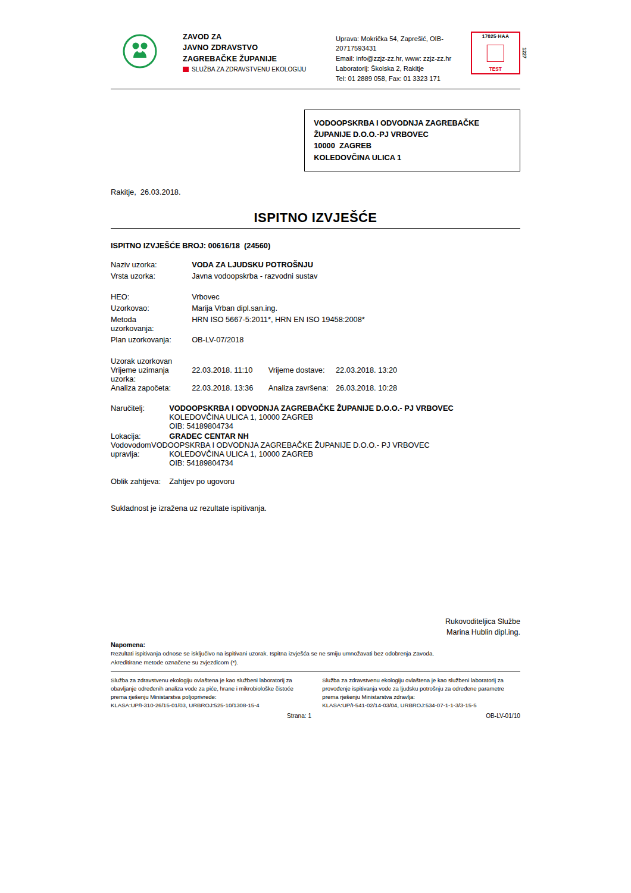ZAVOD ZA
JAVNO ZDRAVSTVO
ZAGREBAČKE ŽUPANIJE
SLUŽBA ZA ZDRAVSTVENU EKOLOGIJU
Uprava: Mokrička 54, Zaprešić, OIB-20717593431
Email: info@zzjz-zz.hr, www: zzjz-zz.hr
Laboratorij: Školska 2, Rakitje
Tel: 01 2889 058, Fax: 01 3323 171
17025·HAA
1227
TEST
VODOOPSKRBA I ODVODNJA ZAGREBAČKE
ŽUPANIJE D.O.O.-PJ VRBOVEC
10000 ZAGREB
KOLEDOVČINA ULICA 1
Rakitje, 26.03.2018.
ISPITNO IZVJEŠĆE
ISPITNO IZVJEŠĆE BROJ: 00616/18 (24560)
| Naziv uzorka: | VODA ZA LJUDSKU POTROŠNJU |
| Vrsta uzorka: | Javna vodoopskrba - razvodni sustav |
| HEO: | Vrbovec |
| Uzorkovao: | Marija Vrban dipl.san.ing. |
| Metoda uzorkovanja: | HRN ISO 5667-5:2011*, HRN EN ISO 19458:2008* |
| Plan uzorkovanja: | OB-LV-07/2018 |
Uzorak uzorkovan
Vrijeme uzimanja uzorka:
22.03.2018. 11:10
Vrijeme dostave:
22.03.2018. 13:20
Analiza započeta:
22.03.2018. 13:36
Analiza završena:
26.03.2018. 10:28
Naručitelj:
VODOOPSKRBA I ODVODNJA ZAGREBAČKE ŽUPANIJE D.O.O.- PJ VRBOVEC
KOLEDOVČINA ULICA 1, 10000 ZAGREB
OIB: 54189804734
Lokacija:
GRADEC CENTAR NH
Vodovodom upravlja:
VODOOPSKRBA I ODVODNJA ZAGREBAČKE ŽUPANIJE D.O.O.- PJ VRBOVEC
KOLEDOVČINA ULICA 1, 10000 ZAGREB
OIB: 54189804734
Oblik zahtjeva:
Zahtjev po ugovoru
Sukladnost je izražena uz rezultate ispitivanja.
Rukovoditeljica Službe
Marina Hublin dipl.ing.
Napomena:
Rezultati ispitivanja odnose se isključivo na ispitivani uzorak. Ispitna izvješća se ne smiju umnožavati bez odobrenja Zavoda.
Akreditirane metode označene su zvjezdicom (*).
Služba za zdravstvenu ekologiju ovlaštena je kao službeni laboratorij za obavljanje određenih analiza vode za piće, hrane i mikrobiološke čistoće prema rješenju Ministarstva poljoprivrede:
KLASA:UP/I-310-26/15-01/03, URBROJ:525-10/1308-15-4
Služba za zdravstvenu ekologiju ovlaštena je kao službeni laboratorij za provođenje ispitivanja vode za ljudsku potrošnju za određene parametre prema rješenju Ministarstva zdravlja:
KLASA:UP/I-541-02/14-03/04, URBROJ:534-07-1-1-3/3-15-5
Strana: 1
OB-LV-01/10